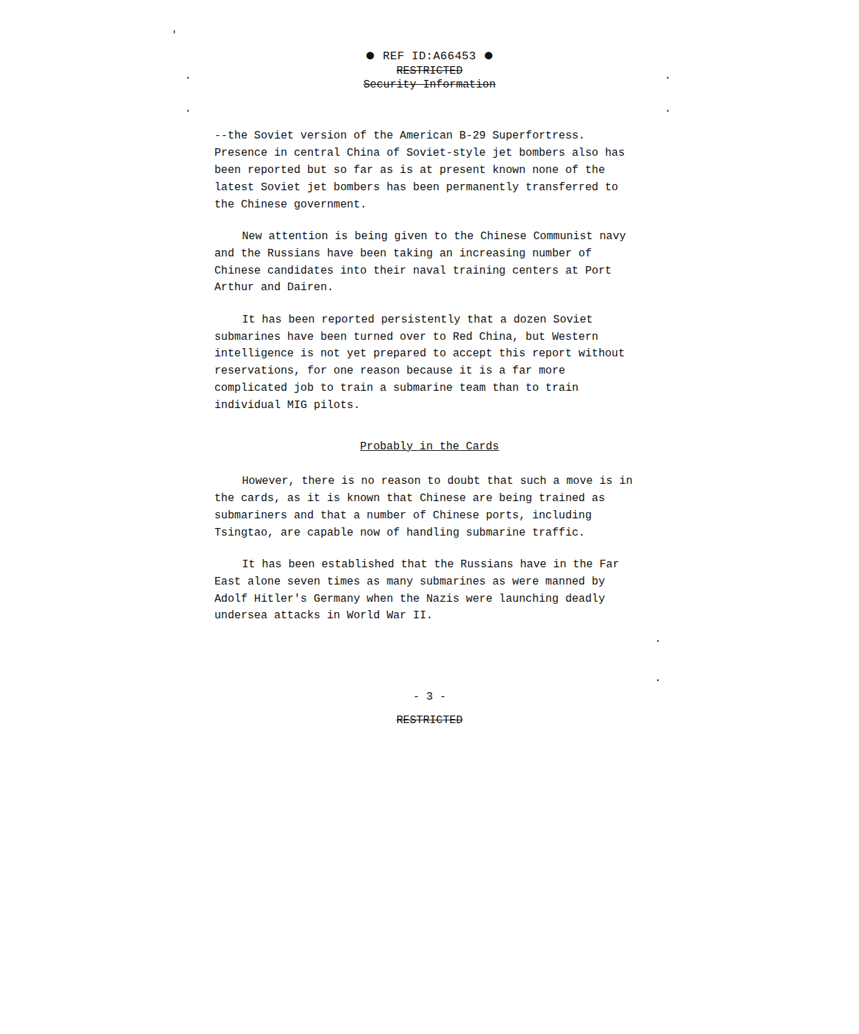' . . . .
● REF ID:A66453 ●
RESTRICTED
Security Information
--the Soviet version of the American B-29 Superfortress. Presence in central China of Soviet-style jet bombers also has been reported but so far as is at present known none of the latest Soviet jet bombers has been permanently transferred to the Chinese government.
New attention is being given to the Chinese Communist navy and the Russians have been taking an increasing number of Chinese candidates into their naval training centers at Port Arthur and Dairen.
It has been reported persistently that a dozen Soviet submarines have been turned over to Red China, but Western intelligence is not yet prepared to accept this report without reservations, for one reason because it is a far more complicated job to train a submarine team than to train individual MIG pilots.
Probably in the Cards
However, there is no reason to doubt that such a move is in the cards, as it is known that Chinese are being trained as submariners and that a number of Chinese ports, including Tsingtao, are capable now of handling submarine traffic.
It has been established that the Russians have in the Far East alone seven times as many submarines as were manned by Adolf Hitler's Germany when the Nazis were launching deadly undersea attacks in World War II.
. .
- 3 -
RESTRICTED